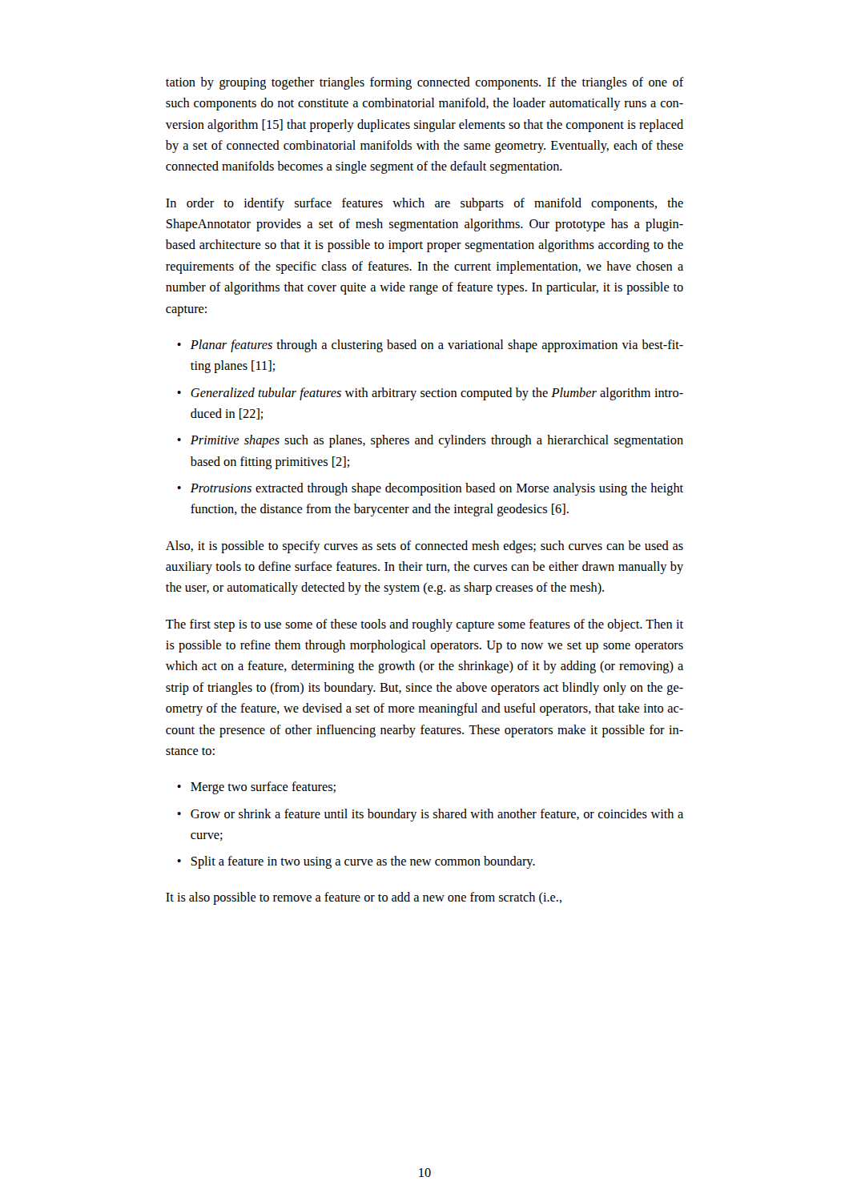tation by grouping together triangles forming connected components. If the triangles of one of such components do not constitute a combinatorial manifold, the loader automatically runs a conversion algorithm [15] that properly duplicates singular elements so that the component is replaced by a set of connected combinatorial manifolds with the same geometry. Eventually, each of these connected manifolds becomes a single segment of the default segmentation.
In order to identify surface features which are subparts of manifold components, the ShapeAnnotator provides a set of mesh segmentation algorithms. Our prototype has a plugin-based architecture so that it is possible to import proper segmentation algorithms according to the requirements of the specific class of features. In the current implementation, we have chosen a number of algorithms that cover quite a wide range of feature types. In particular, it is possible to capture:
Planar features through a clustering based on a variational shape approximation via best-fitting planes [11];
Generalized tubular features with arbitrary section computed by the Plumber algorithm introduced in [22];
Primitive shapes such as planes, spheres and cylinders through a hierarchical segmentation based on fitting primitives [2];
Protrusions extracted through shape decomposition based on Morse analysis using the height function, the distance from the barycenter and the integral geodesics [6].
Also, it is possible to specify curves as sets of connected mesh edges; such curves can be used as auxiliary tools to define surface features. In their turn, the curves can be either drawn manually by the user, or automatically detected by the system (e.g. as sharp creases of the mesh).
The first step is to use some of these tools and roughly capture some features of the object. Then it is possible to refine them through morphological operators. Up to now we set up some operators which act on a feature, determining the growth (or the shrinkage) of it by adding (or removing) a strip of triangles to (from) its boundary. But, since the above operators act blindly only on the geometry of the feature, we devised a set of more meaningful and useful operators, that take into account the presence of other influencing nearby features. These operators make it possible for instance to:
Merge two surface features;
Grow or shrink a feature until its boundary is shared with another feature, or coincides with a curve;
Split a feature in two using a curve as the new common boundary.
It is also possible to remove a feature or to add a new one from scratch (i.e.,
10